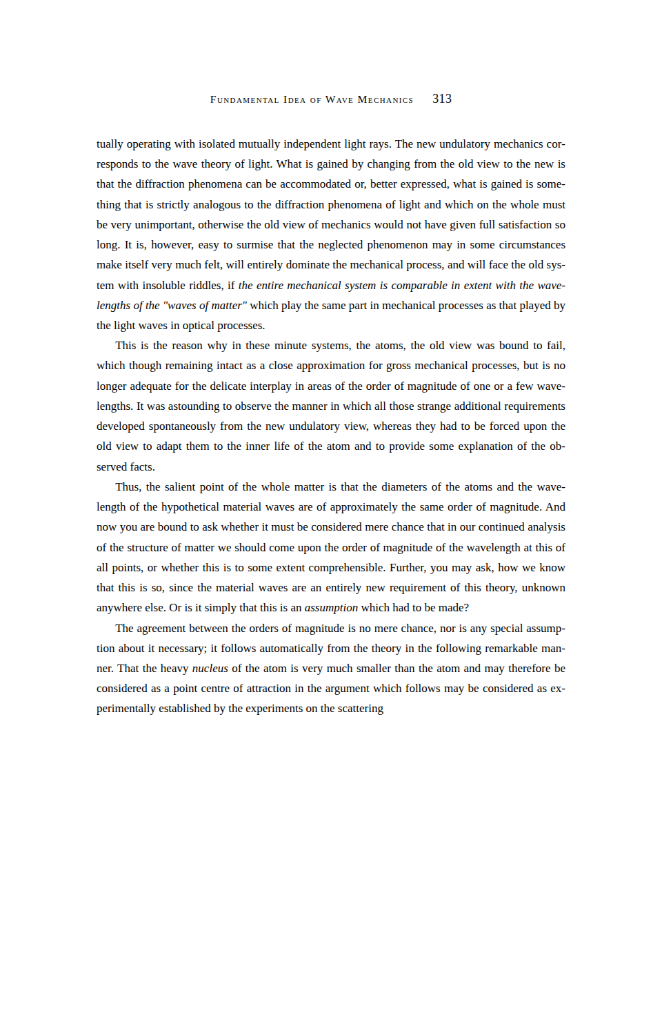Fundamental Idea of Wave Mechanics 313
tually operating with isolated mutually independent light rays. The new undulatory mechanics corresponds to the wave theory of light. What is gained by changing from the old view to the new is that the diffraction phenomena can be accommodated or, better expressed, what is gained is something that is strictly analogous to the diffraction phenomena of light and which on the whole must be very unimportant, otherwise the old view of mechanics would not have given full satisfaction so long. It is, however, easy to surmise that the neglected phenomenon may in some circumstances make itself very much felt, will entirely dominate the mechanical process, and will face the old system with insoluble riddles, if the entire mechanical system is comparable in extent with the wavelengths of the "waves of matter" which play the same part in mechanical processes as that played by the light waves in optical processes.
This is the reason why in these minute systems, the atoms, the old view was bound to fail, which though remaining intact as a close approximation for gross mechanical processes, but is no longer adequate for the delicate interplay in areas of the order of magnitude of one or a few wavelengths. It was astounding to observe the manner in which all those strange additional requirements developed spontaneously from the new undulatory view, whereas they had to be forced upon the old view to adapt them to the inner life of the atom and to provide some explanation of the observed facts.
Thus, the salient point of the whole matter is that the diameters of the atoms and the wavelength of the hypothetical material waves are of approximately the same order of magnitude. And now you are bound to ask whether it must be considered mere chance that in our continued analysis of the structure of matter we should come upon the order of magnitude of the wavelength at this of all points, or whether this is to some extent comprehensible. Further, you may ask, how we know that this is so, since the material waves are an entirely new requirement of this theory, unknown anywhere else. Or is it simply that this is an assumption which had to be made?
The agreement between the orders of magnitude is no mere chance, nor is any special assumption about it necessary; it follows automatically from the theory in the following remarkable manner. That the heavy nucleus of the atom is very much smaller than the atom and may therefore be considered as a point centre of attraction in the argument which follows may be considered as experimentally established by the experiments on the scattering